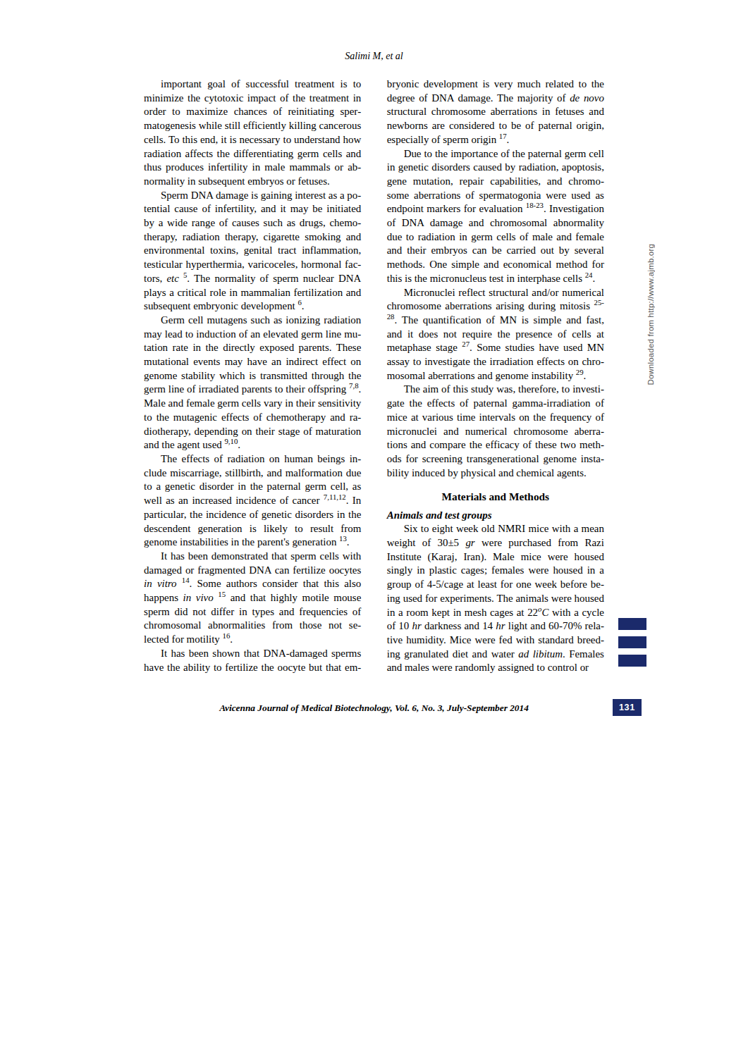Salimi M, et al
important goal of successful treatment is to minimize the cytotoxic impact of the treatment in order to maximize chances of reinitiating spermatogenesis while still efficiently killing cancerous cells. To this end, it is necessary to understand how radiation affects the differentiating germ cells and thus produces infertility in male mammals or abnormality in subsequent embryos or fetuses.
Sperm DNA damage is gaining interest as a potential cause of infertility, and it may be initiated by a wide range of causes such as drugs, chemotherapy, radiation therapy, cigarette smoking and environmental toxins, genital tract inflammation, testicular hyperthermia, varicoceles, hormonal factors, etc 5. The normality of sperm nuclear DNA plays a critical role in mammalian fertilization and subsequent embryonic development 6.
Germ cell mutagens such as ionizing radiation may lead to induction of an elevated germ line mutation rate in the directly exposed parents. These mutational events may have an indirect effect on genome stability which is transmitted through the germ line of irradiated parents to their offspring 7,8. Male and female germ cells vary in their sensitivity to the mutagenic effects of chemotherapy and radiotherapy, depending on their stage of maturation and the agent used 9,10.
The effects of radiation on human beings include miscarriage, stillbirth, and malformation due to a genetic disorder in the paternal germ cell, as well as an increased incidence of cancer 7,11,12. In particular, the incidence of genetic disorders in the descendent generation is likely to result from genome instabilities in the parent's generation 13.
It has been demonstrated that sperm cells with damaged or fragmented DNA can fertilize oocytes in vitro 14. Some authors consider that this also happens in vivo 15 and that highly motile mouse sperm did not differ in types and frequencies of chromosomal abnormalities from those not selected for motility 16.
It has been shown that DNA-damaged sperms have the ability to fertilize the oocyte but that embryonic development is very much related to the degree of DNA damage. The majority of de novo structural chromosome aberrations in fetuses and newborns are considered to be of paternal origin, especially of sperm origin 17.
Due to the importance of the paternal germ cell in genetic disorders caused by radiation, apoptosis, gene mutation, repair capabilities, and chromosome aberrations of spermatogonia were used as endpoint markers for evaluation 18-23. Investigation of DNA damage and chromosomal abnormality due to radiation in germ cells of male and female and their embryos can be carried out by several methods. One simple and economical method for this is the micronucleus test in interphase cells 24.
Micronuclei reflect structural and/or numerical chromosome aberrations arising during mitosis 25-28. The quantification of MN is simple and fast, and it does not require the presence of cells at metaphase stage 27. Some studies have used MN assay to investigate the irradiation effects on chromosomal aberrations and genome instability 29.
The aim of this study was, therefore, to investigate the effects of paternal gamma-irradiation of mice at various time intervals on the frequency of micronuclei and numerical chromosome aberrations and compare the efficacy of these two methods for screening transgenerational genome instability induced by physical and chemical agents.
Materials and Methods
Animals and test groups
Six to eight week old NMRI mice with a mean weight of 30±5 gr were purchased from Razi Institute (Karaj, Iran). Male mice were housed singly in plastic cages; females were housed in a group of 4-5/cage at least for one week before being used for experiments. The animals were housed in a room kept in mesh cages at 22oC with a cycle of 10 hr darkness and 14 hr light and 60-70% relative humidity. Mice were fed with standard breeding granulated diet and water ad libitum. Females and males were randomly assigned to control or
Downloaded from http://www.ajmb.org
Avicenna Journal of Medical Biotechnology, Vol. 6, No. 3, July-September 2014
131